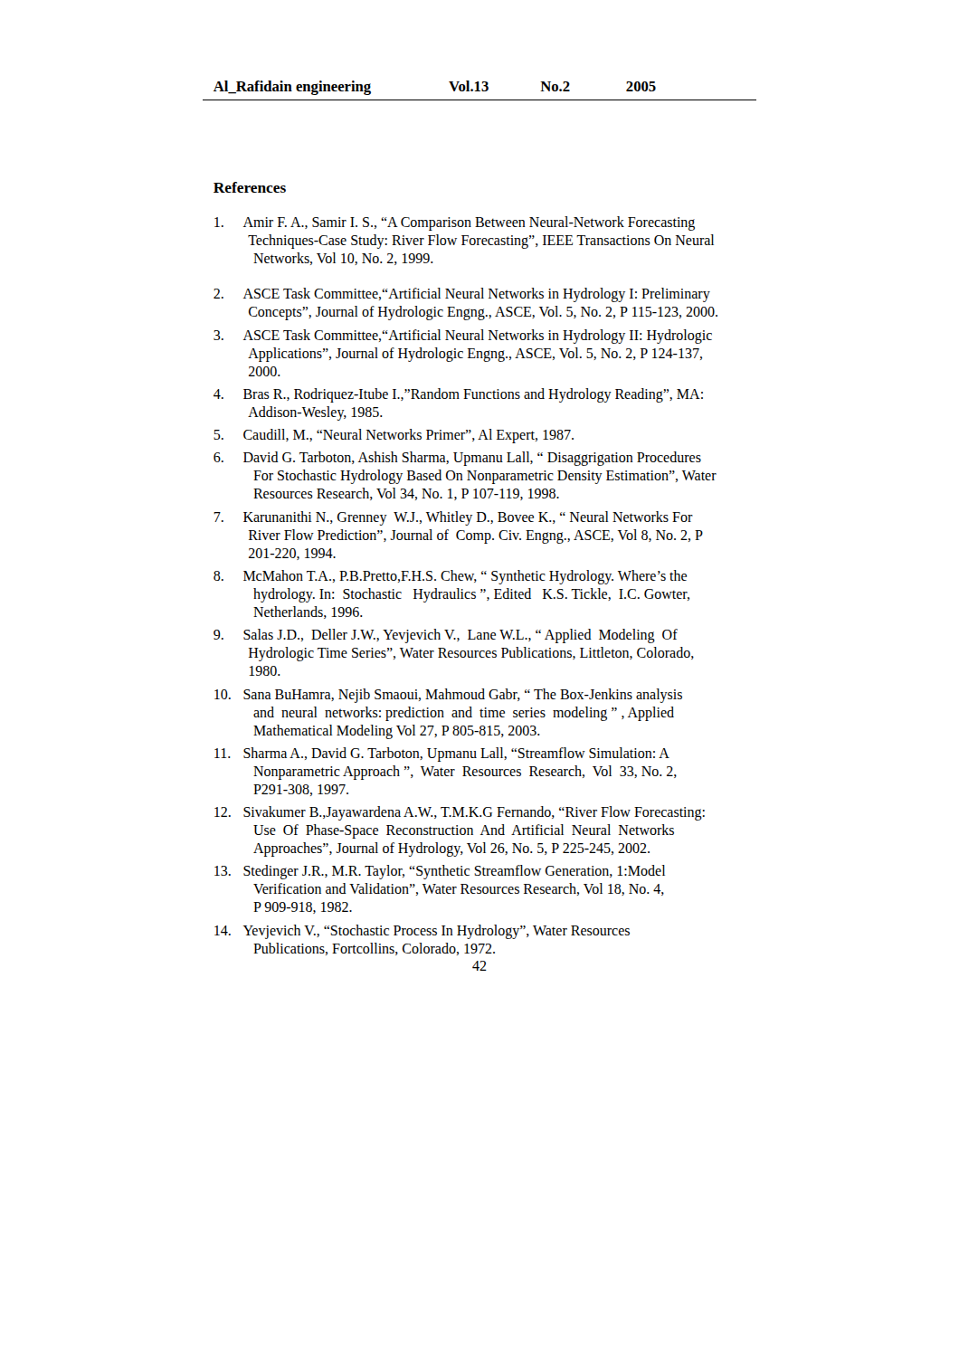Al_Rafidain engineering Vol.13 No.2 2005
References
1. Amir F. A., Samir I. S., “A Comparison Between Neural-Network Forecasting Techniques-Case Study: River Flow Forecasting”, IEEE Transactions On Neural Networks, Vol 10, No. 2, 1999.
2. ASCE Task Committee,“Artificial Neural Networks in Hydrology I: Preliminary Concepts”, Journal of Hydrologic Engng., ASCE, Vol. 5, No. 2, P 115-123, 2000.
3. ASCE Task Committee,“Artificial Neural Networks in Hydrology II: Hydrologic Applications”, Journal of Hydrologic Engng., ASCE, Vol. 5, No. 2, P 124-137, 2000.
4. Bras R., Rodriquez-Itube I.,”Random Functions and Hydrology Reading”, MA: Addison-Wesley, 1985.
5. Caudill, M., “Neural Networks Primer”, Al Expert, 1987.
6. David G. Tarboton, Ashish Sharma, Upmanu Lall, “ Disaggrigation Procedures For Stochastic Hydrology Based On Nonparametric Density Estimation”, Water Resources Research, Vol 34, No. 1, P 107-119, 1998.
7. Karunanithi N., Grenney W.J., Whitley D., Bovee K., “ Neural Networks For River Flow Prediction”, Journal of Comp. Civ. Engng., ASCE, Vol 8, No. 2, P 201-220, 1994.
8. McMahon T.A., P.B.Pretto,F.H.S. Chew, “ Synthetic Hydrology. Where’s the hydrology. In: Stochastic Hydraulics ”, Edited K.S. Tickle, I.C. Gowter, Netherlands, 1996.
9. Salas J.D., Deller J.W., Yevjevich V., Lane W.L., “ Applied Modeling Of Hydrologic Time Series”, Water Resources Publications, Littleton, Colorado, 1980.
10. Sana BuHamra, Nejib Smaoui, Mahmoud Gabr, “ The Box-Jenkins analysis and neural networks: prediction and time series modeling ” , Applied Mathematical Modeling Vol 27, P 805-815, 2003.
11. Sharma A., David G. Tarboton, Upmanu Lall, “Streamflow Simulation: A Nonparametric Approach ”, Water Resources Research, Vol 33, No. 2, P291-308, 1997.
12. Sivakumer B.,Jayawardena A.W., T.M.K.G Fernando, “River Flow Forecasting: Use Of Phase-Space Reconstruction And Artificial Neural Networks Approaches”, Journal of Hydrology, Vol 26, No. 5, P 225-245, 2002.
13. Stedinger J.R., M.R. Taylor, “Synthetic Streamflow Generation, 1:Model Verification and Validation”, Water Resources Research, Vol 18, No. 4, P 909-918, 1982.
14. Yevjevich V., “Stochastic Process In Hydrology”, Water Resources Publications, Fortcollins, Colorado, 1972.
42